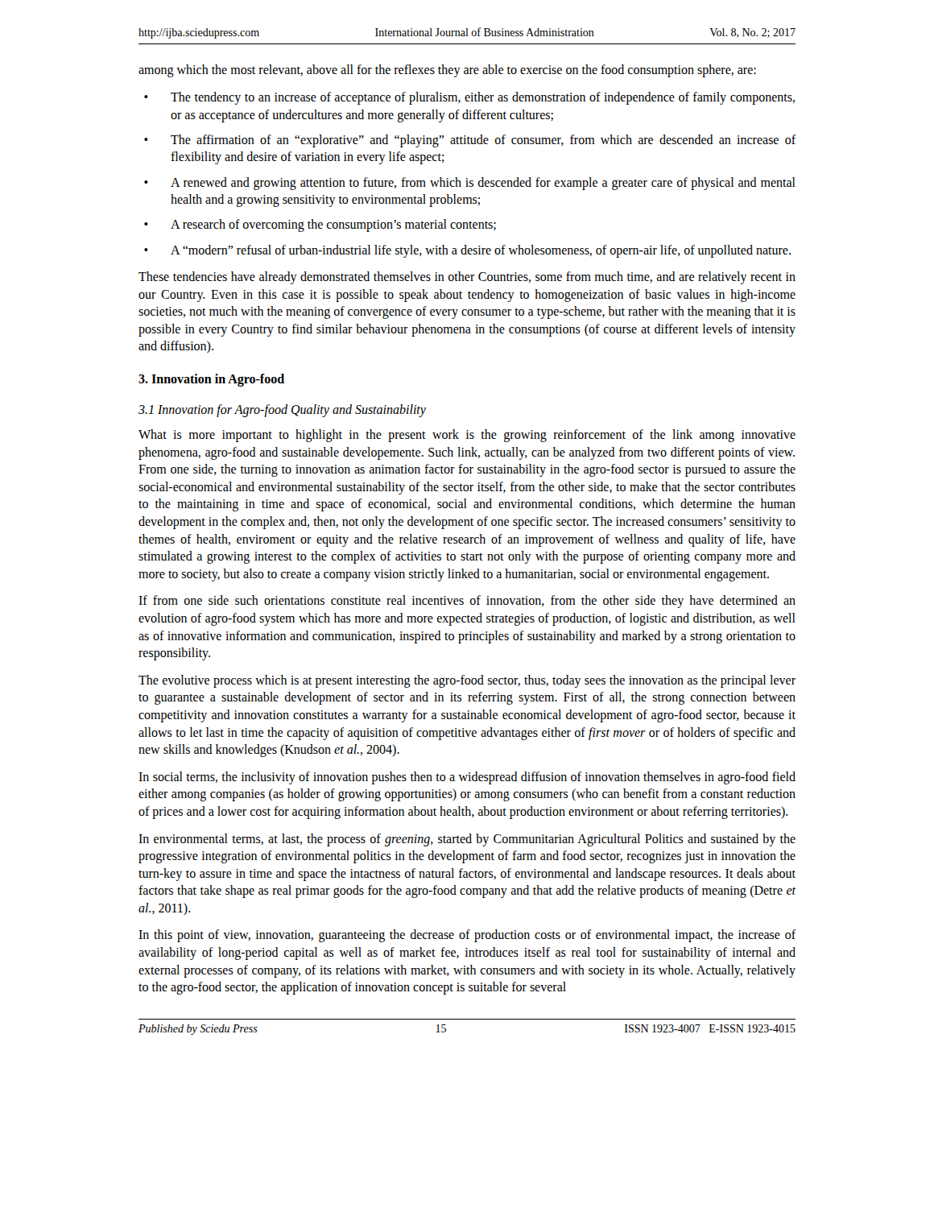http://ijba.sciedupress.com International Journal of Business Administration Vol. 8, No. 2; 2017
among which the most relevant, above all for the reflexes they are able to exercise on the food consumption sphere, are:
The tendency to an increase of acceptance of pluralism, either as demonstration of independence of family components, or as acceptance of undercultures and more generally of different cultures;
The affirmation of an “explorative” and “playing” attitude of consumer, from which are descended an increase of flexibility and desire of variation in every life aspect;
A renewed and growing attention to future, from which is descended for example a greater care of physical and mental health and a growing sensitivity to environmental problems;
A research of overcoming the consumption’s material contents;
A “modern” refusal of urban-industrial life style, with a desire of wholesomeness, of opern-air life, of unpolluted nature.
These tendencies have already demonstrated themselves in other Countries, some from much time, and are relatively recent in our Country. Even in this case it is possible to speak about tendency to homogeneization of basic values in high-income societies, not much with the meaning of convergence of every consumer to a type-scheme, but rather with the meaning that it is possible in every Country to find similar behaviour phenomena in the consumptions (of course at different levels of intensity and diffusion).
3. Innovation in Agro-food
3.1 Innovation for Agro-food Quality and Sustainability
What is more important to highlight in the present work is the growing reinforcement of the link among innovative phenomena, agro-food and sustainable developemente. Such link, actually, can be analyzed from two different points of view. From one side, the turning to innovation as animation factor for sustainability in the agro-food sector is pursued to assure the social-economical and environmental sustainability of the sector itself, from the other side, to make that the sector contributes to the maintaining in time and space of economical, social and environmental conditions, which determine the human development in the complex and, then, not only the development of one specific sector. The increased consumers’ sensitivity to themes of health, enviroment or equity and the relative research of an improvement of wellness and quality of life, have stimulated a growing interest to the complex of activities to start not only with the purpose of orienting company more and more to society, but also to create a company vision strictly linked to a humanitarian, social or environmental engagement.
If from one side such orientations constitute real incentives of innovation, from the other side they have determined an evolution of agro-food system which has more and more expected strategies of production, of logistic and distribution, as well as of innovative information and communication, inspired to principles of sustainability and marked by a strong orientation to responsibility.
The evolutive process which is at present interesting the agro-food sector, thus, today sees the innovation as the principal lever to guarantee a sustainable development of sector and in its referring system. First of all, the strong connection between competitivity and innovation constitutes a warranty for a sustainable economical development of agro-food sector, because it allows to let last in time the capacity of aquisition of competitive advantages either of first mover or of holders of specific and new skills and knowledges (Knudson et al., 2004).
In social terms, the inclusivity of innovation pushes then to a widespread diffusion of innovation themselves in agro-food field either among companies (as holder of growing opportunities) or among consumers (who can benefit from a constant reduction of prices and a lower cost for acquiring information about health, about production environment or about referring territories).
In environmental terms, at last, the process of greening, started by Communitarian Agricultural Politics and sustained by the progressive integration of environmental politics in the development of farm and food sector, recognizes just in innovation the turn-key to assure in time and space the intactness of natural factors, of environmental and landscape resources. It deals about factors that take shape as real primar goods for the agro-food company and that add the relative products of meaning (Detre et al., 2011).
In this point of view, innovation, guaranteeing the decrease of production costs or of environmental impact, the increase of availability of long-period capital as well as of market fee, introduces itself as real tool for sustainability of internal and external processes of company, of its relations with market, with consumers and with society in its whole. Actually, relatively to the agro-food sector, the application of innovation concept is suitable for several
Published by Sciedu Press 15 ISSN 1923-4007 E-ISSN 1923-4015